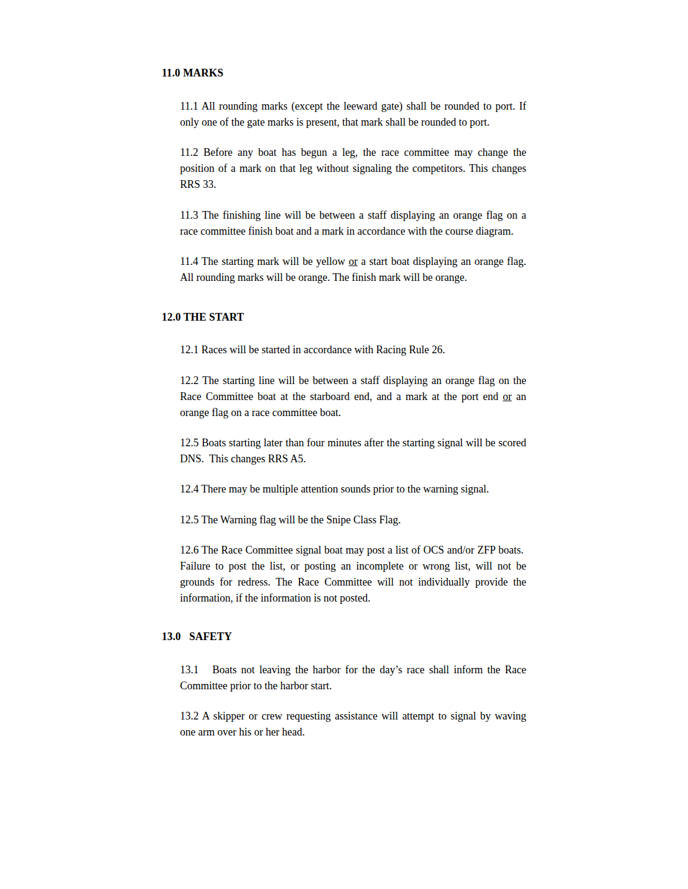11.0 MARKS
11.1 All rounding marks (except the leeward gate) shall be rounded to port. If only one of the gate marks is present, that mark shall be rounded to port.
11.2 Before any boat has begun a leg, the race committee may change the position of a mark on that leg without signaling the competitors. This changes RRS 33.
11.3 The finishing line will be between a staff displaying an orange flag on a race committee finish boat and a mark in accordance with the course diagram.
11.4 The starting mark will be yellow or a start boat displaying an orange flag. All rounding marks will be orange. The finish mark will be orange.
12.0 THE START
12.1 Races will be started in accordance with Racing Rule 26.
12.2 The starting line will be between a staff displaying an orange flag on the Race Committee boat at the starboard end, and a mark at the port end or an orange flag on a race committee boat.
12.5 Boats starting later than four minutes after the starting signal will be scored DNS. This changes RRS A5.
12.4 There may be multiple attention sounds prior to the warning signal.
12.5 The Warning flag will be the Snipe Class Flag.
12.6 The Race Committee signal boat may post a list of OCS and/or ZFP boats. Failure to post the list, or posting an incomplete or wrong list, will not be grounds for redress. The Race Committee will not individually provide the information, if the information is not posted.
13.0 SAFETY
13.1 Boats not leaving the harbor for the day’s race shall inform the Race Committee prior to the harbor start.
13.2 A skipper or crew requesting assistance will attempt to signal by waving one arm over his or her head.